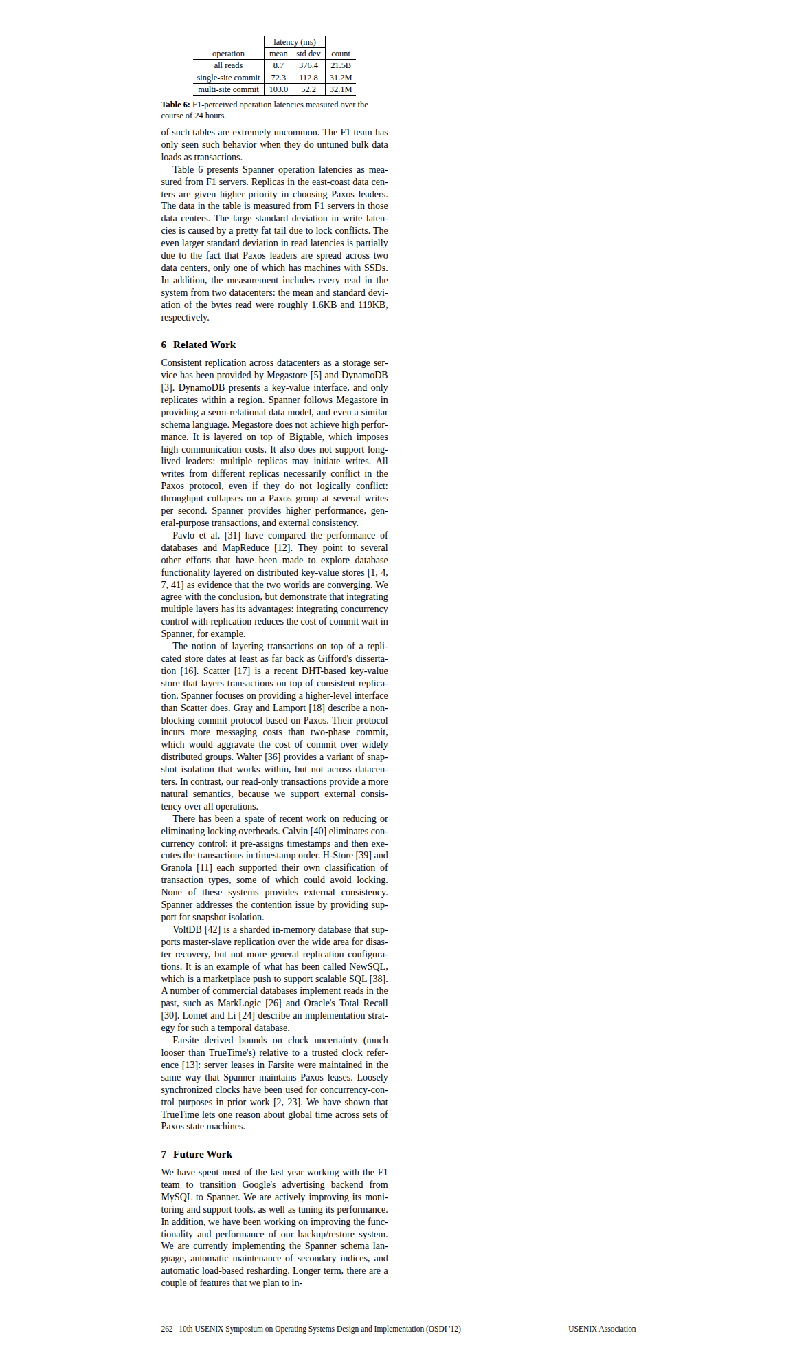| | latency (ms) | |
| operation | mean | std dev | count |
| all reads | 8.7 | 376.4 | 21.5B |
| single-site commit | 72.3 | 112.8 | 31.2M |
| multi-site commit | 103.0 | 52.2 | 32.1M |
Table 6: F1-perceived operation latencies measured over the course of 24 hours.
of such tables are extremely uncommon. The F1 team has only seen such behavior when they do untuned bulk data loads as transactions.
Table 6 presents Spanner operation latencies as measured from F1 servers. Replicas in the east-coast data centers are given higher priority in choosing Paxos leaders. The data in the table is measured from F1 servers in those data centers. The large standard deviation in write latencies is caused by a pretty fat tail due to lock conflicts. The even larger standard deviation in read latencies is partially due to the fact that Paxos leaders are spread across two data centers, only one of which has machines with SSDs. In addition, the measurement includes every read in the system from two datacenters: the mean and standard deviation of the bytes read were roughly 1.6KB and 119KB, respectively.
6 Related Work
Consistent replication across datacenters as a storage service has been provided by Megastore [5] and DynamoDB [3]. DynamoDB presents a key-value interface, and only replicates within a region. Spanner follows Megastore in providing a semi-relational data model, and even a similar schema language. Megastore does not achieve high performance. It is layered on top of Bigtable, which imposes high communication costs. It also does not support long-lived leaders: multiple replicas may initiate writes. All writes from different replicas necessarily conflict in the Paxos protocol, even if they do not logically conflict: throughput collapses on a Paxos group at several writes per second. Spanner provides higher performance, general-purpose transactions, and external consistency.
Pavlo et al. [31] have compared the performance of databases and MapReduce [12]. They point to several other efforts that have been made to explore database functionality layered on distributed key-value stores [1, 4, 7, 41] as evidence that the two worlds are converging. We agree with the conclusion, but demonstrate that integrating multiple layers has its advantages: integrating concurrency control with replication reduces the cost of commit wait in Spanner, for example.
The notion of layering transactions on top of a replicated store dates at least as far back as Gifford's dissertation [16]. Scatter [17] is a recent DHT-based key-value store that layers transactions on top of consistent replication. Spanner focuses on providing a higher-level interface than Scatter does. Gray and Lamport [18] describe a non-blocking commit protocol based on Paxos. Their protocol incurs more messaging costs than two-phase commit, which would aggravate the cost of commit over widely distributed groups. Walter [36] provides a variant of snapshot isolation that works within, but not across datacenters. In contrast, our read-only transactions provide a more natural semantics, because we support external consistency over all operations.
There has been a spate of recent work on reducing or eliminating locking overheads. Calvin [40] eliminates concurrency control: it pre-assigns timestamps and then executes the transactions in timestamp order. H-Store [39] and Granola [11] each supported their own classification of transaction types, some of which could avoid locking. None of these systems provides external consistency. Spanner addresses the contention issue by providing support for snapshot isolation.
VoltDB [42] is a sharded in-memory database that supports master-slave replication over the wide area for disaster recovery, but not more general replication configurations. It is an example of what has been called NewSQL, which is a marketplace push to support scalable SQL [38]. A number of commercial databases implement reads in the past, such as MarkLogic [26] and Oracle's Total Recall [30]. Lomet and Li [24] describe an implementation strategy for such a temporal database.
Farsite derived bounds on clock uncertainty (much looser than TrueTime's) relative to a trusted clock reference [13]: server leases in Farsite were maintained in the same way that Spanner maintains Paxos leases. Loosely synchronized clocks have been used for concurrency-control purposes in prior work [2, 23]. We have shown that TrueTime lets one reason about global time across sets of Paxos state machines.
7 Future Work
We have spent most of the last year working with the F1 team to transition Google's advertising backend from MySQL to Spanner. We are actively improving its monitoring and support tools, as well as tuning its performance. In addition, we have been working on improving the functionality and performance of our backup/restore system. We are currently implementing the Spanner schema language, automatic maintenance of secondary indices, and automatic load-based resharding. Longer term, there are a couple of features that we plan to in-
262 10th USENIX Symposium on Operating Systems Design and Implementation (OSDI '12)
USENIX Association